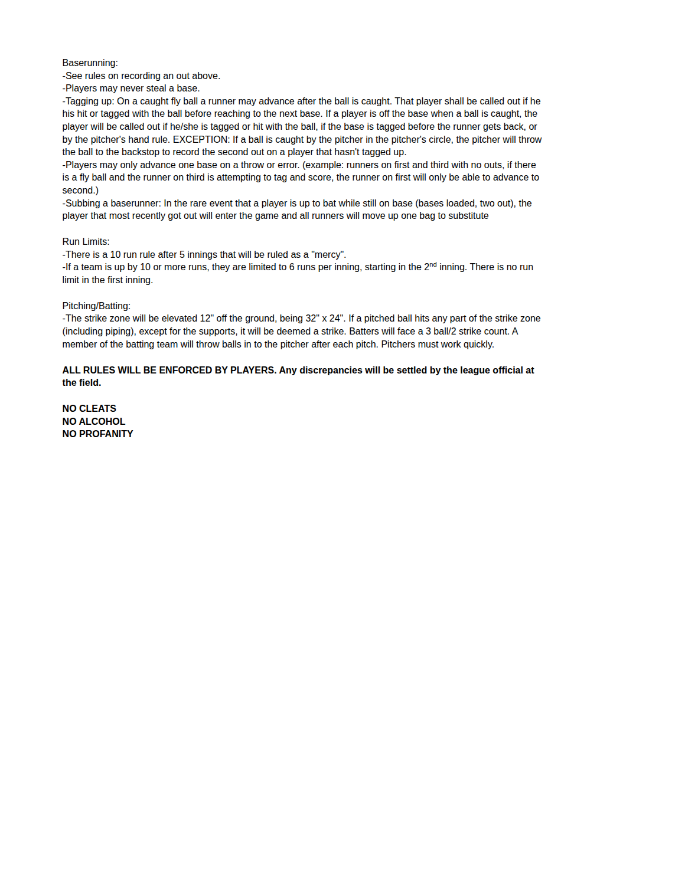Baserunning:
-See rules on recording an out above.
-Players may never steal a base.
-Tagging up: On a caught fly ball a runner may advance after the ball is caught. That player shall be called out if he his hit or tagged with the ball before reaching to the next base. If a player is off the base when a ball is caught, the player will be called out if he/she is tagged or hit with the ball, if the base is tagged before the runner gets back, or by the pitcher's hand rule. EXCEPTION: If a ball is caught by the pitcher in the pitcher's circle, the pitcher will throw the ball to the backstop to record the second out on a player that hasn't tagged up.
-Players may only advance one base on a throw or error. (example: runners on first and third with no outs, if there is a fly ball and the runner on third is attempting to tag and score, the runner on first will only be able to advance to second.)
-Subbing a baserunner: In the rare event that a player is up to bat while still on base (bases loaded, two out), the player that most recently got out will enter the game and all runners will move up one bag to substitute
Run Limits:
-There is a 10 run rule after 5 innings that will be ruled as a "mercy".
-If a team is up by 10 or more runs, they are limited to 6 runs per inning, starting in the 2nd inning. There is no run limit in the first inning.
Pitching/Batting:
-The strike zone will be elevated 12" off the ground, being 32" x 24". If a pitched ball hits any part of the strike zone (including piping), except for the supports, it will be deemed a strike. Batters will face a 3 ball/2 strike count. A member of the batting team will throw balls in to the pitcher after each pitch. Pitchers must work quickly.
ALL RULES WILL BE ENFORCED BY PLAYERS. Any discrepancies will be settled by the league official at the field.
NO CLEATS
NO ALCOHOL
NO PROFANITY